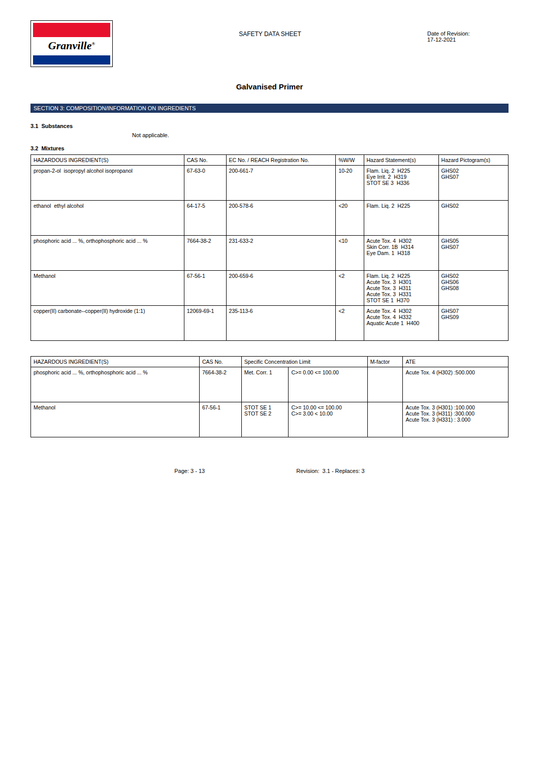Granville®
SAFETY DATA SHEET
Date of Revision:
17-12-2021
Galvanised Primer
SECTION 3: COMPOSITION/INFORMATION ON INGREDIENTS
3.1 Substances
Not applicable.
3.2 Mixtures
| HAZARDOUS INGREDIENT(S) | CAS No. | EC No. / REACH Registration No. | %W/W | Hazard Statement(s) | Hazard Pictogram(s) |
| --- | --- | --- | --- | --- | --- |
| propan-2-ol isopropyl alcohol isopropanol | 67-63-0 | 200-661-7 | 10-20 | Flam. Liq. 2 H225 Eye Irrit. 2 H319 STOT SE 3 H336 | GHS02 GHS07 |
| ethanol ethyl alcohol | 64-17-5 | 200-578-6 | <20 | Flam. Liq. 2 H225 | GHS02 |
| phosphoric acid ... %, orthophosphoric acid ... % | 7664-38-2 | 231-633-2 | <10 | Acute Tox. 4 H302 Skin Corr. 1B H314 Eye Dam. 1 H318 | GHS05 GHS07 |
| Methanol | 67-56-1 | 200-659-6 | <2 | Flam. Liq. 2 H225 Acute Tox. 3 H301 Acute Tox. 3 H311 Acute Tox. 3 H331 STOT SE 1 H370 | GHS02 GHS06 GHS08 |
| copper(II) carbonate--copper(II) hydroxide (1:1) | 12069-69-1 | 235-113-6 | <2 | Acute Tox. 4 H302 Acute Tox. 4 H332 Aquatic Acute 1 H400 | GHS07 GHS09 |
| HAZARDOUS INGREDIENT(S) | CAS No. | Specific Concentration Limit | M-factor | ATE |
| --- | --- | --- | --- | --- |
| phosphoric acid ... %, orthophosphoric acid ... % | 7664-38-2 | Met. Corr. 1 | C>= 0.00 <= 100.00 | | Acute Tox. 4 (H302) :500.000 |
| Methanol | 67-56-1 | STOT SE 1 STOT SE 2 | C>= 10.00 <= 100.00 C>= 3.00 < 10.00 | | Acute Tox. 3 (H301) :100.000 Acute Tox. 3 (H311) :300.000 Acute Tox. 3 (H331) : 3.000 |
Page: 3 - 13
Revision: 3.1 - Replaces: 3